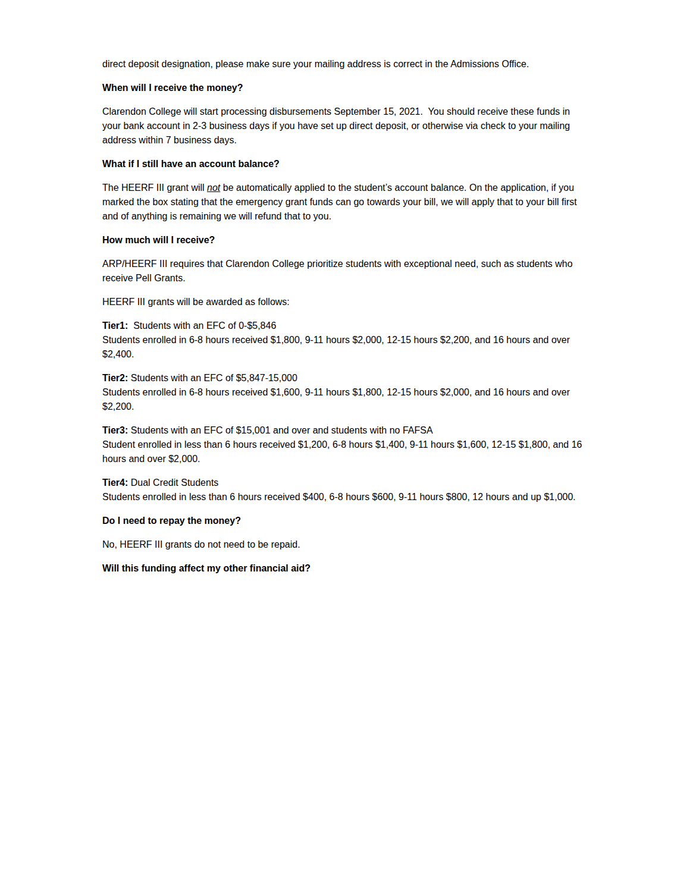direct deposit designation, please make sure your mailing address is correct in the Admissions Office.
When will I receive the money?
Clarendon College will start processing disbursements September 15, 2021. You should receive these funds in your bank account in 2-3 business days if you have set up direct deposit, or otherwise via check to your mailing address within 7 business days.
What if I still have an account balance?
The HEERF III grant will not be automatically applied to the student’s account balance. On the application, if you marked the box stating that the emergency grant funds can go towards your bill, we will apply that to your bill first and of anything is remaining we will refund that to you.
How much will I receive?
ARP/HEERF III requires that Clarendon College prioritize students with exceptional need, such as students who receive Pell Grants.
HEERF III grants will be awarded as follows:
Tier1: Students with an EFC of 0-$5,846
Students enrolled in 6-8 hours received $1,800, 9-11 hours $2,000, 12-15 hours $2,200, and 16 hours and over $2,400.
Tier2: Students with an EFC of $5,847-15,000
Students enrolled in 6-8 hours received $1,600, 9-11 hours $1,800, 12-15 hours $2,000, and 16 hours and over $2,200.
Tier3: Students with an EFC of $15,001 and over and students with no FAFSA
Student enrolled in less than 6 hours received $1,200, 6-8 hours $1,400, 9-11 hours $1,600, 12-15 $1,800, and 16 hours and over $2,000.
Tier4: Dual Credit Students
Students enrolled in less than 6 hours received $400, 6-8 hours $600, 9-11 hours $800, 12 hours and up $1,000.
Do I need to repay the money?
No, HEERF III grants do not need to be repaid.
Will this funding affect my other financial aid?